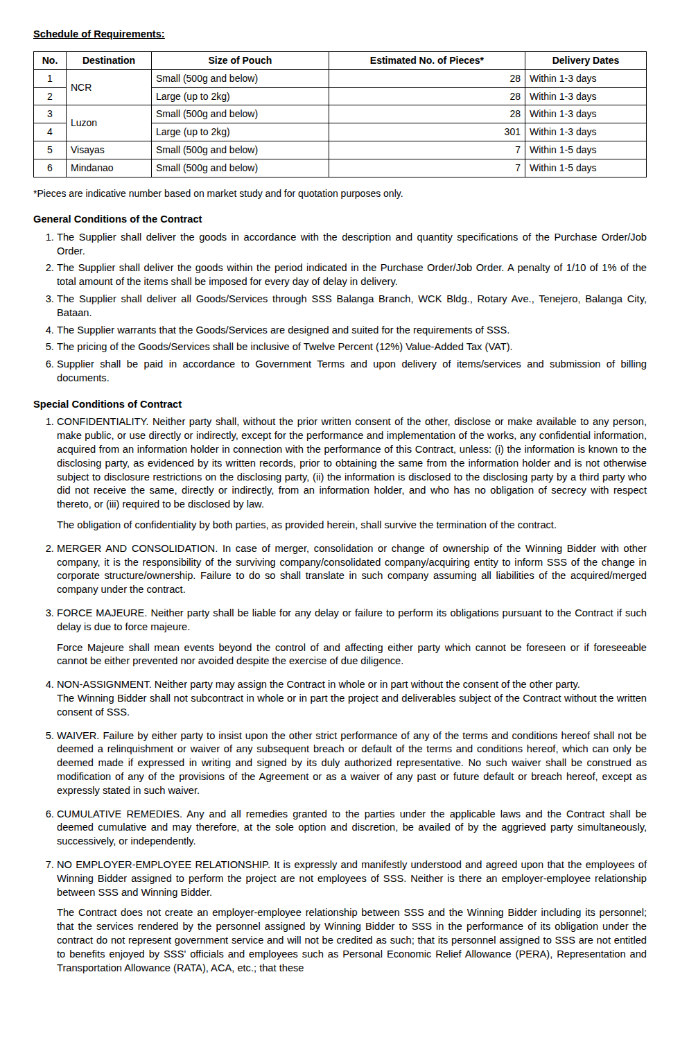Schedule of Requirements:
| No. | Destination | Size of Pouch | Estimated No. of Pieces* | Delivery Dates |
| --- | --- | --- | --- | --- |
| 1 | NCR | Small (500g and below) | 28 | Within 1-3 days |
| 2 | Large (up to 2kg) | 28 | Within 1-3 days |
| 3 | Luzon | Small (500g and below) | 28 | Within 1-3 days |
| 4 | Large (up to 2kg) | 301 | Within 1-3 days |
| 5 | Visayas | Small (500g and below) | 7 | Within 1-5 days |
| 6 | Mindanao | Small (500g and below) | 7 | Within 1-5 days |
*Pieces are indicative number based on market study and for quotation purposes only.
General Conditions of the Contract
The Supplier shall deliver the goods in accordance with the description and quantity specifications of the Purchase Order/Job Order.
The Supplier shall deliver the goods within the period indicated in the Purchase Order/Job Order. A penalty of 1/10 of 1% of the total amount of the items shall be imposed for every day of delay in delivery.
The Supplier shall deliver all Goods/Services through SSS Balanga Branch, WCK Bldg., Rotary Ave., Tenejero, Balanga City, Bataan.
The Supplier warrants that the Goods/Services are designed and suited for the requirements of SSS.
The pricing of the Goods/Services shall be inclusive of Twelve Percent (12%) Value-Added Tax (VAT).
Supplier shall be paid in accordance to Government Terms and upon delivery of items/services and submission of billing documents.
Special Conditions of Contract
CONFIDENTIALITY. Neither party shall, without the prior written consent of the other, disclose or make available to any person, make public, or use directly or indirectly, except for the performance and implementation of the works, any confidential information, acquired from an information holder in connection with the performance of this Contract, unless: (i) the information is known to the disclosing party, as evidenced by its written records, prior to obtaining the same from the information holder and is not otherwise subject to disclosure restrictions on the disclosing party, (ii) the information is disclosed to the disclosing party by a third party who did not receive the same, directly or indirectly, from an information holder, and who has no obligation of secrecy with respect thereto, or (iii) required to be disclosed by law.
The obligation of confidentiality by both parties, as provided herein, shall survive the termination of the contract.
MERGER AND CONSOLIDATION. In case of merger, consolidation or change of ownership of the Winning Bidder with other company, it is the responsibility of the surviving company/consolidated company/acquiring entity to inform SSS of the change in corporate structure/ownership. Failure to do so shall translate in such company assuming all liabilities of the acquired/merged company under the contract.
FORCE MAJEURE. Neither party shall be liable for any delay or failure to perform its obligations pursuant to the Contract if such delay is due to force majeure.
Force Majeure shall mean events beyond the control of and affecting either party which cannot be foreseen or if foreseeable cannot be either prevented nor avoided despite the exercise of due diligence.
NON-ASSIGNMENT. Neither party may assign the Contract in whole or in part without the consent of the other party.
The Winning Bidder shall not subcontract in whole or in part the project and deliverables subject of the Contract without the written consent of SSS.
WAIVER. Failure by either party to insist upon the other strict performance of any of the terms and conditions hereof shall not be deemed a relinquishment or waiver of any subsequent breach or default of the terms and conditions hereof, which can only be deemed made if expressed in writing and signed by its duly authorized representative. No such waiver shall be construed as modification of any of the provisions of the Agreement or as a waiver of any past or future default or breach hereof, except as expressly stated in such waiver.
CUMULATIVE REMEDIES. Any and all remedies granted to the parties under the applicable laws and the Contract shall be deemed cumulative and may therefore, at the sole option and discretion, be availed of by the aggrieved party simultaneously, successively, or independently.
NO EMPLOYER-EMPLOYEE RELATIONSHIP. It is expressly and manifestly understood and agreed upon that the employees of Winning Bidder assigned to perform the project are not employees of SSS. Neither is there an employer-employee relationship between SSS and Winning Bidder.
The Contract does not create an employer-employee relationship between SSS and the Winning Bidder including its personnel; that the services rendered by the personnel assigned by Winning Bidder to SSS in the performance of its obligation under the contract do not represent government service and will not be credited as such; that its personnel assigned to SSS are not entitled to benefits enjoyed by SSS' officials and employees such as Personal Economic Relief Allowance (PERA), Representation and Transportation Allowance (RATA), ACA, etc.; that these